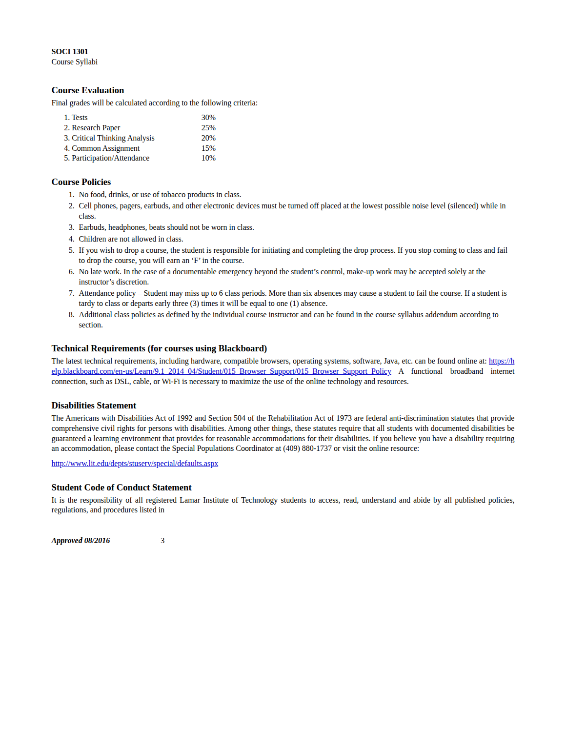SOCI 1301
Course Syllabi
Course Evaluation
Final grades will be calculated according to the following criteria:
| 1. Tests | 30% |
| 2. Research Paper | 25% |
| 3. Critical Thinking Analysis | 20% |
| 4. Common Assignment | 15% |
| 5. Participation/Attendance | 10% |
Course Policies
No food, drinks, or use of tobacco products in class.
Cell phones, pagers, earbuds, and other electronic devices must be turned off placed at the lowest possible noise level (silenced) while in class.
Earbuds, headphones, beats should not be worn in class.
Children are not allowed in class.
If you wish to drop a course, the student is responsible for initiating and completing the drop process. If you stop coming to class and fail to drop the course, you will earn an ‘F’ in the course.
No late work. In the case of a documentable emergency beyond the student’s control, make-up work may be accepted solely at the instructor’s discretion.
Attendance policy – Student may miss up to 6 class periods. More than six absences may cause a student to fail the course. If a student is tardy to class or departs early three (3) times it will be equal to one (1) absence.
Additional class policies as defined by the individual course instructor and can be found in the course syllabus addendum according to section.
Technical Requirements (for courses using Blackboard)
The latest technical requirements, including hardware, compatible browsers, operating systems, software, Java, etc. can be found online at: https://help.blackboard.com/en-us/Learn/9.1_2014_04/Student/015_Browser_Support/015_Browser_Support_Policy A functional broadband internet connection, such as DSL, cable, or Wi-Fi is necessary to maximize the use of the online technology and resources.
Disabilities Statement
The Americans with Disabilities Act of 1992 and Section 504 of the Rehabilitation Act of 1973 are federal anti-discrimination statutes that provide comprehensive civil rights for persons with disabilities. Among other things, these statutes require that all students with documented disabilities be guaranteed a learning environment that provides for reasonable accommodations for their disabilities. If you believe you have a disability requiring an accommodation, please contact the Special Populations Coordinator at (409) 880-1737 or visit the online resource:
http://www.lit.edu/depts/stuserv/special/defaults.aspx
Student Code of Conduct Statement
It is the responsibility of all registered Lamar Institute of Technology students to access, read, understand and abide by all published policies, regulations, and procedures listed in
Approved 08/2016 3